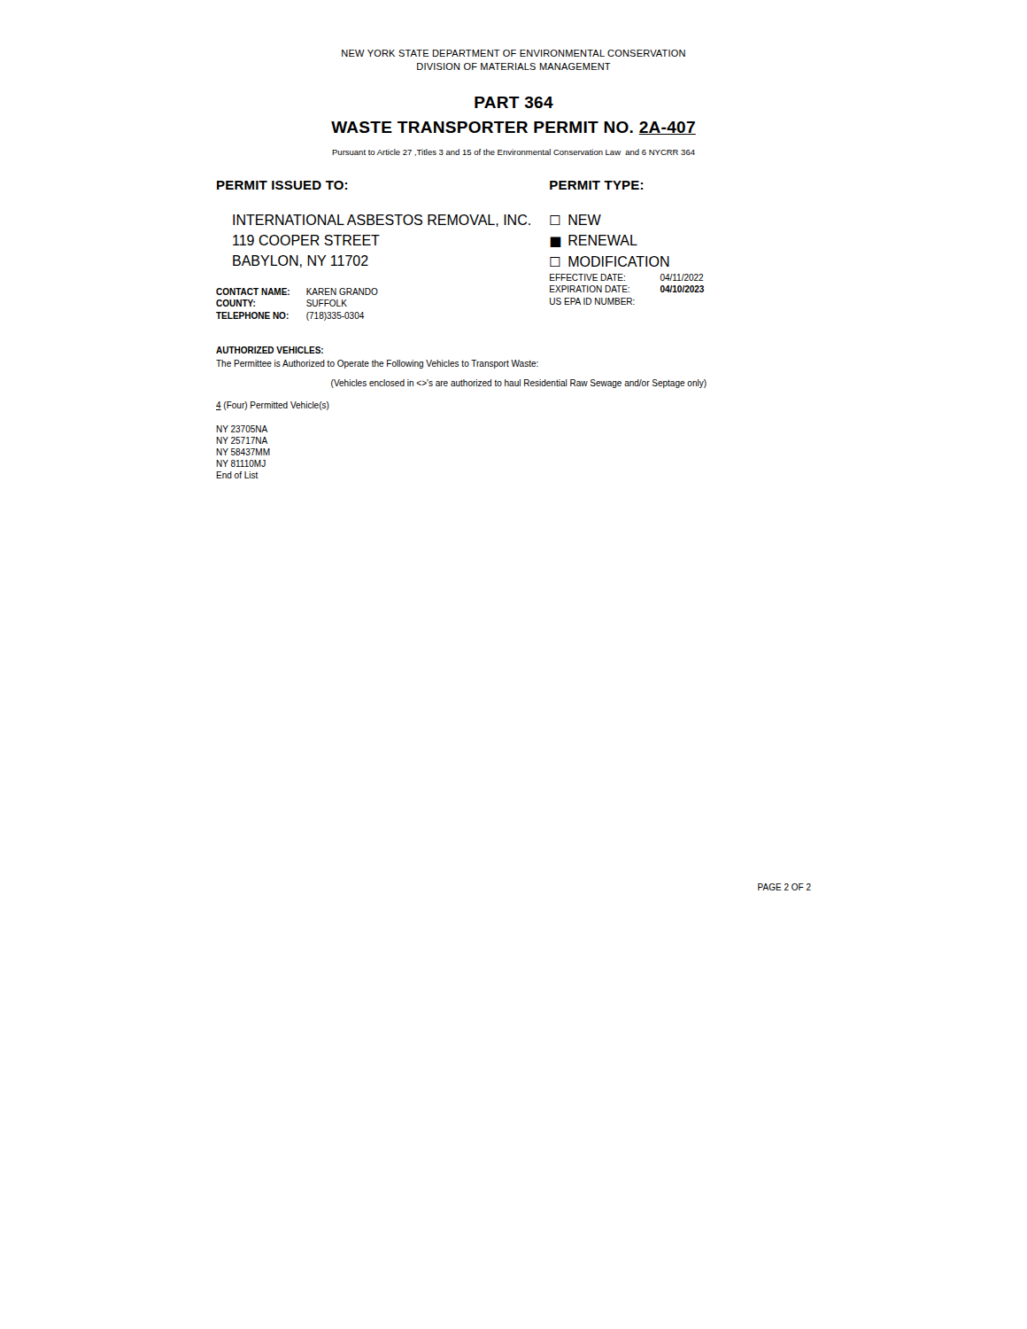NEW YORK STATE DEPARTMENT OF ENVIRONMENTAL CONSERVATION
DIVISION OF MATERIALS MANAGEMENT
PART 364
WASTE TRANSPORTER PERMIT NO. 2A-407
Pursuant to Article 27 ,Titles 3 and 15 of the Environmental Conservation Law and 6 NYCRR 364
| PERMIT ISSUED TO: INTERNATIONAL ASBESTOS REMOVAL, INC. 119 COOPER STREET BABYLON, NY 11702 | PERMIT TYPE: ☐ NEW ■ RENEWAL ☐ MODIFICATION |
| / CONTACT NAME: / KAREN GRANDO / / COUNTY: / SUFFOLK / / TELEPHONE NO: / (718)335-0304 / | / EFFECTIVE DATE: / 04/11/2022 / / EXPIRATION DATE: / 04/10/2023 / / US EPA ID NUMBER: / / |
AUTHORIZED VEHICLES:
The Permittee is Authorized to Operate the Following Vehicles to Transport Waste:
(Vehicles enclosed in <>'s are authorized to haul Residential Raw Sewage and/or Septage only)
4 (Four) Permitted Vehicle(s)
NY 23705NA
NY 25717NA
NY 58437MM
NY 81110MJ
End of List
PAGE 2 OF 2